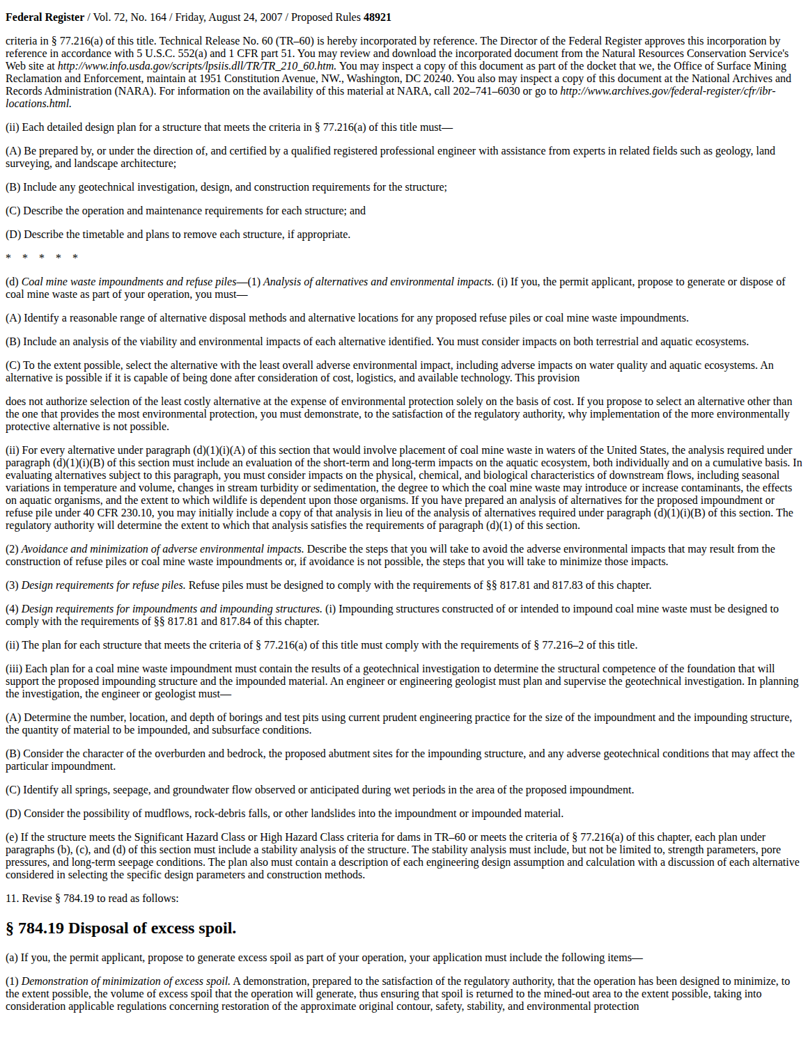Federal Register / Vol. 72, No. 164 / Friday, August 24, 2007 / Proposed Rules 48921
criteria in § 77.216(a) of this title. Technical Release No. 60 (TR–60) is hereby incorporated by reference. The Director of the Federal Register approves this incorporation by reference in accordance with 5 U.S.C. 552(a) and 1 CFR part 51. You may review and download the incorporated document from the Natural Resources Conservation Service's Web site at http://www.info.usda.gov/scripts/lpsiis.dll/TR/TR_210_60.htm. You may inspect a copy of this document as part of the docket that we, the Office of Surface Mining Reclamation and Enforcement, maintain at 1951 Constitution Avenue, NW., Washington, DC 20240. You also may inspect a copy of this document at the National Archives and Records Administration (NARA). For information on the availability of this material at NARA, call 202–741–6030 or go to http://www.archives.gov/federal-register/cfr/ibr-locations.html.
(ii) Each detailed design plan for a structure that meets the criteria in § 77.216(a) of this title must—
(A) Be prepared by, or under the direction of, and certified by a qualified registered professional engineer with assistance from experts in related fields such as geology, land surveying, and landscape architecture;
(B) Include any geotechnical investigation, design, and construction requirements for the structure;
(C) Describe the operation and maintenance requirements for each structure; and
(D) Describe the timetable and plans to remove each structure, if appropriate.
* * * * *
(d) Coal mine waste impoundments and refuse piles—(1) Analysis of alternatives and environmental impacts. (i) If you, the permit applicant, propose to generate or dispose of coal mine waste as part of your operation, you must—
(A) Identify a reasonable range of alternative disposal methods and alternative locations for any proposed refuse piles or coal mine waste impoundments.
(B) Include an analysis of the viability and environmental impacts of each alternative identified. You must consider impacts on both terrestrial and aquatic ecosystems.
(C) To the extent possible, select the alternative with the least overall adverse environmental impact, including adverse impacts on water quality and aquatic ecosystems. An alternative is possible if it is capable of being done after consideration of cost, logistics, and available technology. This provision
does not authorize selection of the least costly alternative at the expense of environmental protection solely on the basis of cost. If you propose to select an alternative other than the one that provides the most environmental protection, you must demonstrate, to the satisfaction of the regulatory authority, why implementation of the more environmentally protective alternative is not possible.
(ii) For every alternative under paragraph (d)(1)(i)(A) of this section that would involve placement of coal mine waste in waters of the United States, the analysis required under paragraph (d)(1)(i)(B) of this section must include an evaluation of the short-term and long-term impacts on the aquatic ecosystem, both individually and on a cumulative basis. In evaluating alternatives subject to this paragraph, you must consider impacts on the physical, chemical, and biological characteristics of downstream flows, including seasonal variations in temperature and volume, changes in stream turbidity or sedimentation, the degree to which the coal mine waste may introduce or increase contaminants, the effects on aquatic organisms, and the extent to which wildlife is dependent upon those organisms. If you have prepared an analysis of alternatives for the proposed impoundment or refuse pile under 40 CFR 230.10, you may initially include a copy of that analysis in lieu of the analysis of alternatives required under paragraph (d)(1)(i)(B) of this section. The regulatory authority will determine the extent to which that analysis satisfies the requirements of paragraph (d)(1) of this section.
(2) Avoidance and minimization of adverse environmental impacts. Describe the steps that you will take to avoid the adverse environmental impacts that may result from the construction of refuse piles or coal mine waste impoundments or, if avoidance is not possible, the steps that you will take to minimize those impacts.
(3) Design requirements for refuse piles. Refuse piles must be designed to comply with the requirements of §§ 817.81 and 817.83 of this chapter.
(4) Design requirements for impoundments and impounding structures. (i) Impounding structures constructed of or intended to impound coal mine waste must be designed to comply with the requirements of §§ 817.81 and 817.84 of this chapter.
(ii) The plan for each structure that meets the criteria of § 77.216(a) of this title must comply with the requirements of § 77.216–2 of this title.
(iii) Each plan for a coal mine waste impoundment must contain the results of a geotechnical investigation to determine the structural competence of the foundation that will support the proposed impounding structure and the impounded material. An engineer or engineering geologist must plan and supervise the geotechnical investigation. In planning the investigation, the engineer or geologist must—
(A) Determine the number, location, and depth of borings and test pits using current prudent engineering practice for the size of the impoundment and the impounding structure, the quantity of material to be impounded, and subsurface conditions.
(B) Consider the character of the overburden and bedrock, the proposed abutment sites for the impounding structure, and any adverse geotechnical conditions that may affect the particular impoundment.
(C) Identify all springs, seepage, and groundwater flow observed or anticipated during wet periods in the area of the proposed impoundment.
(D) Consider the possibility of mudflows, rock-debris falls, or other landslides into the impoundment or impounded material.
(e) If the structure meets the Significant Hazard Class or High Hazard Class criteria for dams in TR–60 or meets the criteria of § 77.216(a) of this chapter, each plan under paragraphs (b), (c), and (d) of this section must include a stability analysis of the structure. The stability analysis must include, but not be limited to, strength parameters, pore pressures, and long-term seepage conditions. The plan also must contain a description of each engineering design assumption and calculation with a discussion of each alternative considered in selecting the specific design parameters and construction methods.
11. Revise § 784.19 to read as follows:
§ 784.19 Disposal of excess spoil.
(a) If you, the permit applicant, propose to generate excess spoil as part of your operation, your application must include the following items—
(1) Demonstration of minimization of excess spoil. A demonstration, prepared to the satisfaction of the regulatory authority, that the operation has been designed to minimize, to the extent possible, the volume of excess spoil that the operation will generate, thus ensuring that spoil is returned to the mined-out area to the extent possible, taking into consideration applicable regulations concerning restoration of the approximate original contour, safety, stability, and environmental protection